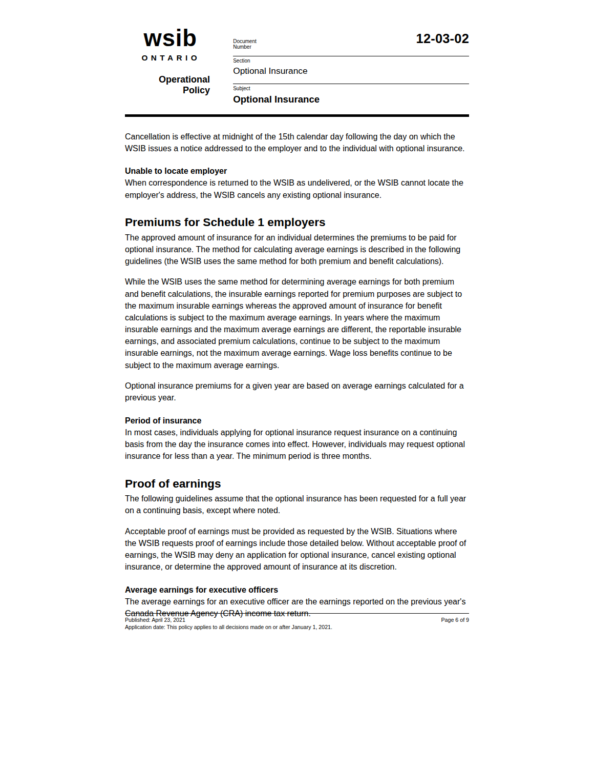wsib
ONTARIO
Operational
Policy
Document
Number
12-03-02
Section
Optional Insurance
Subject
Optional Insurance
Cancellation is effective at midnight of the 15th calendar day following the day on which the WSIB issues a notice addressed to the employer and to the individual with optional insurance.
Unable to locate employer
When correspondence is returned to the WSIB as undelivered, or the WSIB cannot locate the employer's address, the WSIB cancels any existing optional insurance.
Premiums for Schedule 1 employers
The approved amount of insurance for an individual determines the premiums to be paid for optional insurance. The method for calculating average earnings is described in the following guidelines (the WSIB uses the same method for both premium and benefit calculations).
While the WSIB uses the same method for determining average earnings for both premium and benefit calculations, the insurable earnings reported for premium purposes are subject to the maximum insurable earnings whereas the approved amount of insurance for benefit calculations is subject to the maximum average earnings. In years where the maximum insurable earnings and the maximum average earnings are different, the reportable insurable earnings, and associated premium calculations, continue to be subject to the maximum insurable earnings, not the maximum average earnings. Wage loss benefits continue to be subject to the maximum average earnings.
Optional insurance premiums for a given year are based on average earnings calculated for a previous year.
Period of insurance
In most cases, individuals applying for optional insurance request insurance on a continuing basis from the day the insurance comes into effect. However, individuals may request optional insurance for less than a year. The minimum period is three months.
Proof of earnings
The following guidelines assume that the optional insurance has been requested for a full year on a continuing basis, except where noted.
Acceptable proof of earnings must be provided as requested by the WSIB. Situations where the WSIB requests proof of earnings include those detailed below. Without acceptable proof of earnings, the WSIB may deny an application for optional insurance, cancel existing optional insurance, or determine the approved amount of insurance at its discretion.
Average earnings for executive officers
The average earnings for an executive officer are the earnings reported on the previous year's Canada Revenue Agency (CRA) income tax return.
Published: April 23, 2021
Page 6 of 9
Application date: This policy applies to all decisions made on or after January 1, 2021.